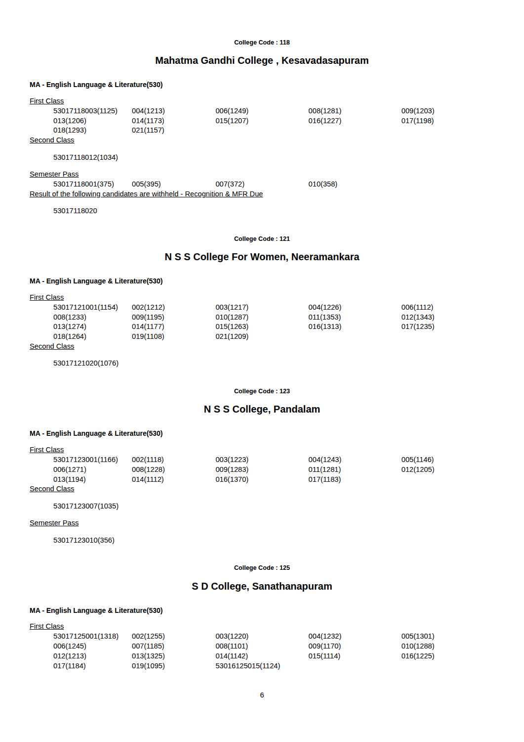College Code : 118
Mahatma Gandhi College , Kesavadasapuram
MA - English Language & Literature(530)
First Class
| 53017118003(1125) | 004(1213) | 006(1249) | 008(1281) | 009(1203) |
| 013(1206) | 014(1173) | 015(1207) | 016(1227) | 017(1198) |
| 018(1293) | 021(1157) | | | |
Second Class
53017118012(1034)
Semester Pass
| 53017118001(375) | 005(395) | 007(372) | 010(358) | |
Result of the following candidates are withheld - Recognition & MFR Due
53017118020
College Code : 121
N S S College For Women, Neeramankara
MA - English Language & Literature(530)
First Class
| 53017121001(1154) | 002(1212) | 003(1217) | 004(1226) | 006(1112) |
| 008(1233) | 009(1195) | 010(1287) | 011(1353) | 012(1343) |
| 013(1274) | 014(1177) | 015(1263) | 016(1313) | 017(1235) |
| 018(1264) | 019(1108) | 021(1209) | | |
Second Class
53017121020(1076)
College Code : 123
N S S College, Pandalam
MA - English Language & Literature(530)
First Class
| 53017123001(1166) | 002(1118) | 003(1223) | 004(1243) | 005(1146) |
| 006(1271) | 008(1228) | 009(1283) | 011(1281) | 012(1205) |
| 013(1194) | 014(1112) | 016(1370) | 017(1183) | |
Second Class
53017123007(1035)
Semester Pass
53017123010(356)
College Code : 125
S D College, Sanathanapuram
MA - English Language & Literature(530)
First Class
| 53017125001(1318) | 002(1255) | 003(1220) | 004(1232) | 005(1301) |
| 006(1245) | 007(1185) | 008(1101) | 009(1170) | 010(1288) |
| 012(1213) | 013(1325) | 014(1142) | 015(1114) | 016(1225) |
| 017(1184) | 019(1095) | 53016125015(1124) | | |
6